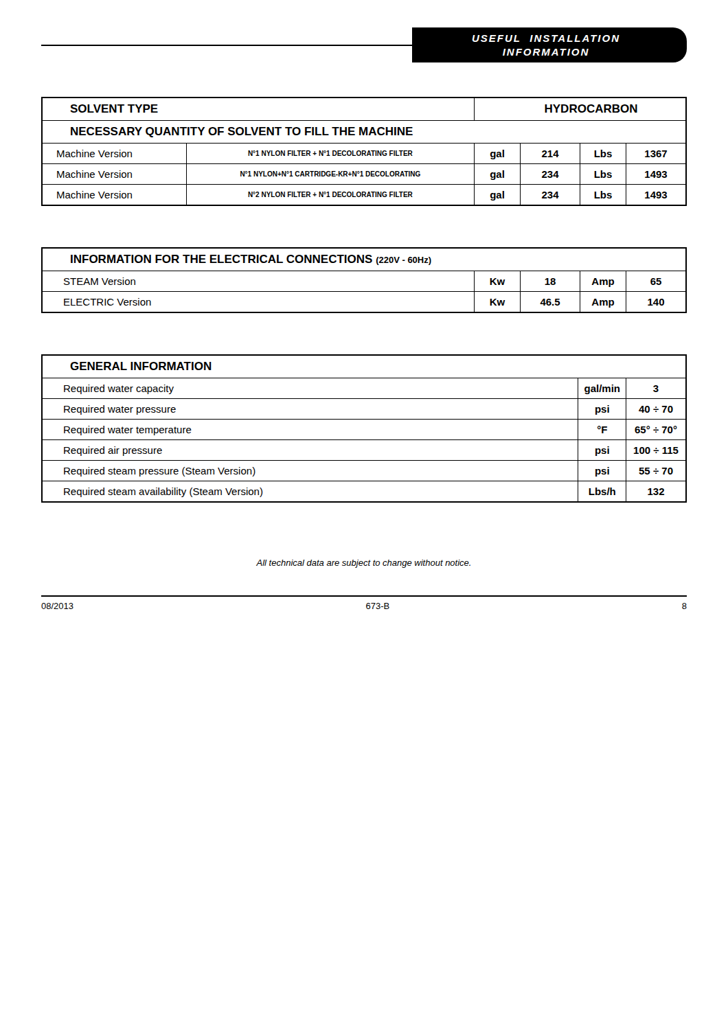USEFUL INSTALLATION
INFORMATION
| SOLVENT TYPE | HYDROCARBON |
| NECESSARY QUANTITY OF SOLVENT TO FILL THE MACHINE |
| Machine Version | N°1 NYLON FILTER + N°1 DECOLORATING FILTER | gal | 214 | Lbs | 1367 |
| Machine Version | N°1 NYLON+N°1 CARTRIDGE-KR+N°1 DECOLORATING | gal | 234 | Lbs | 1493 |
| Machine Version | N°2 NYLON FILTER + N°1 DECOLORATING FILTER | gal | 234 | Lbs | 1493 |
| INFORMATION FOR THE ELECTRICAL CONNECTIONS (220V - 60Hz) |
| STEAM Version | Kw | 18 | Amp | 65 |
| ELECTRIC Version | Kw | 46.5 | Amp | 140 |
| GENERAL INFORMATION |
| Required water capacity | gal/min | 3 |
| Required water pressure | psi | 40 ÷ 70 |
| Required water temperature | °F | 65° ÷ 70° |
| Required air pressure | psi | 100 ÷ 115 |
| Required steam pressure (Steam Version) | psi | 55 ÷ 70 |
| Required steam availability (Steam Version) | Lbs/h | 132 |
All technical data are subject to change without notice.
08/2013
673-B
8